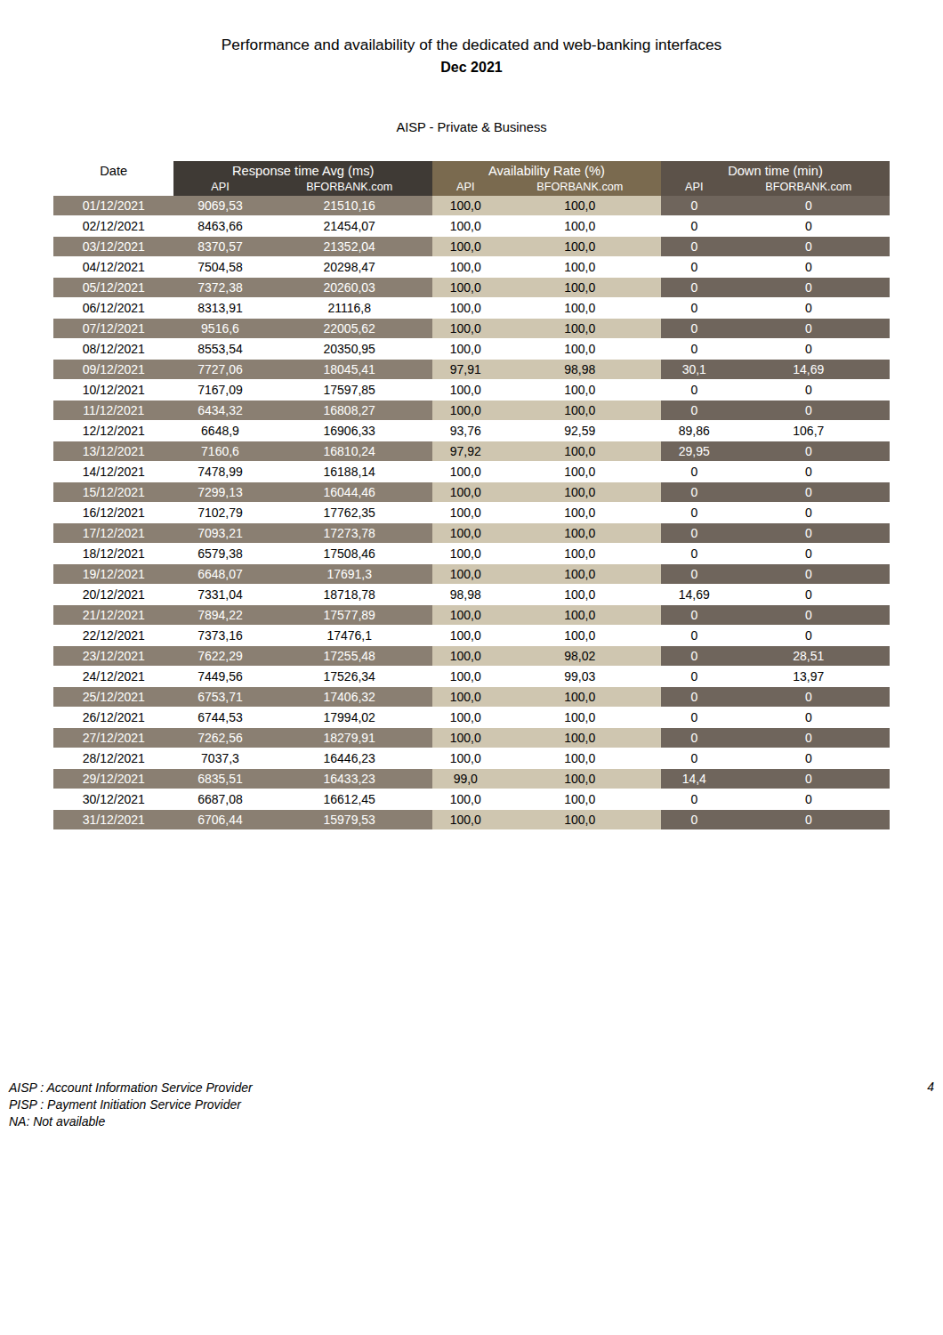Performance and availability of the dedicated and web-banking interfaces
Dec 2021
AISP - Private & Business
| Date | Response time Avg (ms) | Availability Rate (%) | Down time (min) |
| --- | --- | --- | --- |
| | API | BFORBANK.com | API | BFORBANK.com | API | BFORBANK.com |
| 01/12/2021 | 9069,53 | 21510,16 | 100,0 | 100,0 | 0 | 0 |
| 02/12/2021 | 8463,66 | 21454,07 | 100,0 | 100,0 | 0 | 0 |
| 03/12/2021 | 8370,57 | 21352,04 | 100,0 | 100,0 | 0 | 0 |
| 04/12/2021 | 7504,58 | 20298,47 | 100,0 | 100,0 | 0 | 0 |
| 05/12/2021 | 7372,38 | 20260,03 | 100,0 | 100,0 | 0 | 0 |
| 06/12/2021 | 8313,91 | 21116,8 | 100,0 | 100,0 | 0 | 0 |
| 07/12/2021 | 9516,6 | 22005,62 | 100,0 | 100,0 | 0 | 0 |
| 08/12/2021 | 8553,54 | 20350,95 | 100,0 | 100,0 | 0 | 0 |
| 09/12/2021 | 7727,06 | 18045,41 | 97,91 | 98,98 | 30,1 | 14,69 |
| 10/12/2021 | 7167,09 | 17597,85 | 100,0 | 100,0 | 0 | 0 |
| 11/12/2021 | 6434,32 | 16808,27 | 100,0 | 100,0 | 0 | 0 |
| 12/12/2021 | 6648,9 | 16906,33 | 93,76 | 92,59 | 89,86 | 106,7 |
| 13/12/2021 | 7160,6 | 16810,24 | 97,92 | 100,0 | 29,95 | 0 |
| 14/12/2021 | 7478,99 | 16188,14 | 100,0 | 100,0 | 0 | 0 |
| 15/12/2021 | 7299,13 | 16044,46 | 100,0 | 100,0 | 0 | 0 |
| 16/12/2021 | 7102,79 | 17762,35 | 100,0 | 100,0 | 0 | 0 |
| 17/12/2021 | 7093,21 | 17273,78 | 100,0 | 100,0 | 0 | 0 |
| 18/12/2021 | 6579,38 | 17508,46 | 100,0 | 100,0 | 0 | 0 |
| 19/12/2021 | 6648,07 | 17691,3 | 100,0 | 100,0 | 0 | 0 |
| 20/12/2021 | 7331,04 | 18718,78 | 98,98 | 100,0 | 14,69 | 0 |
| 21/12/2021 | 7894,22 | 17577,89 | 100,0 | 100,0 | 0 | 0 |
| 22/12/2021 | 7373,16 | 17476,1 | 100,0 | 100,0 | 0 | 0 |
| 23/12/2021 | 7622,29 | 17255,48 | 100,0 | 98,02 | 0 | 28,51 |
| 24/12/2021 | 7449,56 | 17526,34 | 100,0 | 99,03 | 0 | 13,97 |
| 25/12/2021 | 6753,71 | 17406,32 | 100,0 | 100,0 | 0 | 0 |
| 26/12/2021 | 6744,53 | 17994,02 | 100,0 | 100,0 | 0 | 0 |
| 27/12/2021 | 7262,56 | 18279,91 | 100,0 | 100,0 | 0 | 0 |
| 28/12/2021 | 7037,3 | 16446,23 | 100,0 | 100,0 | 0 | 0 |
| 29/12/2021 | 6835,51 | 16433,23 | 99,0 | 100,0 | 14,4 | 0 |
| 30/12/2021 | 6687,08 | 16612,45 | 100,0 | 100,0 | 0 | 0 |
| 31/12/2021 | 6706,44 | 15979,53 | 100,0 | 100,0 | 0 | 0 |
AISP : Account Information Service Provider
PISP : Payment Initiation Service Provider
NA: Not available
4